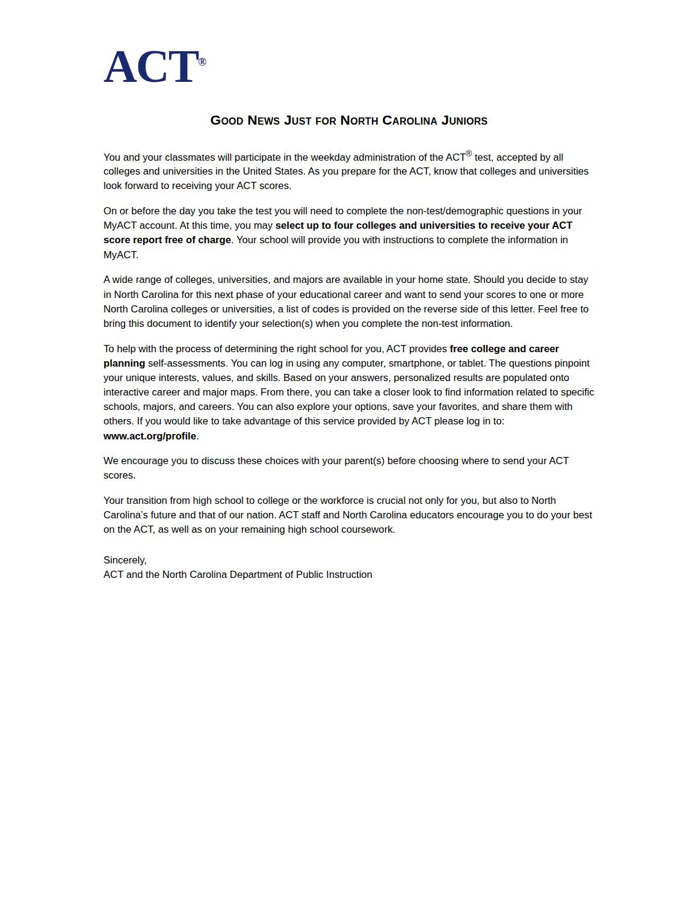ACT®
Good News Just for North Carolina Juniors
You and your classmates will participate in the weekday administration of the ACT® test, accepted by all colleges and universities in the United States. As you prepare for the ACT, know that colleges and universities look forward to receiving your ACT scores.
On or before the day you take the test you will need to complete the non-test/demographic questions in your MyACT account. At this time, you may select up to four colleges and universities to receive your ACT score report free of charge. Your school will provide you with instructions to complete the information in MyACT.
A wide range of colleges, universities, and majors are available in your home state. Should you decide to stay in North Carolina for this next phase of your educational career and want to send your scores to one or more North Carolina colleges or universities, a list of codes is provided on the reverse side of this letter. Feel free to bring this document to identify your selection(s) when you complete the non-test information.
To help with the process of determining the right school for you, ACT provides free college and career planning self-assessments. You can log in using any computer, smartphone, or tablet. The questions pinpoint your unique interests, values, and skills. Based on your answers, personalized results are populated onto interactive career and major maps. From there, you can take a closer look to find information related to specific schools, majors, and careers. You can also explore your options, save your favorites, and share them with others. If you would like to take advantage of this service provided by ACT please log in to: www.act.org/profile.
We encourage you to discuss these choices with your parent(s) before choosing where to send your ACT scores.
Your transition from high school to college or the workforce is crucial not only for you, but also to North Carolina’s future and that of our nation. ACT staff and North Carolina educators encourage you to do your best on the ACT, as well as on your remaining high school coursework.
Sincerely,
ACT and the North Carolina Department of Public Instruction